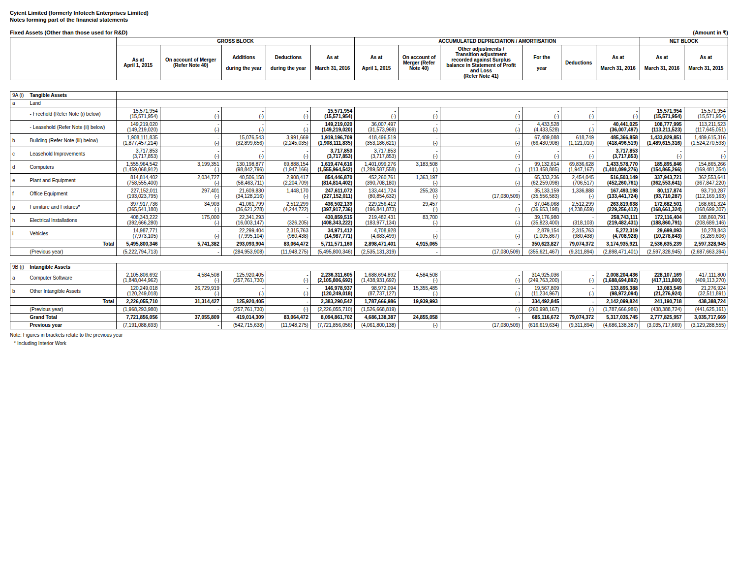Cyient Limited (formerly Infotech Enterprises Limited)
Notes forming part of the financial statements
Fixed Assets (Other than those used for R&D) (Amount in ₹)
| | GROSS BLOCK | ACCUMULATED DEPRECIATION / AMORTISATION | NET BLOCK |
| --- | --- | --- | --- |
| As at April 1, 2015 | On account of Merger (Refer Note 40) | Additions during the year | Deductions during the year | As at March 31, 2016 | As at April 1, 2015 | On account of Merger (Refer Note 40) | Other adjustments / Transition adjustment recorded against Surplus balance in Statement of Profit and Loss (Refer Note 41) | For the year | Deductions | As at March 31, 2016 | As at March 31, 2016 | As at March 31, 2015 |
| 9A (i) | Tangible Assets | |
| a | Land | |
| | - Freehold (Refer Note (i) below) | 15,571,954 (15,571,954) | - (-) | - (-) | - (-) | 15,571,954 (15,571,954) | - (-) | - (-) | - (-) | - (-) | - (-) | - (-) | 15,571,954 (15,571,954) | 15,571,954 (15,571,954) |
| | - Leasehold (Refer Note (ii) below) | 149,219,020 (149,219,020) | - (-) | - (-) | - (-) | 149,219,020 (149,219,020) | 36,007,497 (31,573,969) | - (-) | - (-) | 4,433,528 (4,433,528) | - (-) | 40,441,025 (36,007,497) | 108,777,995 (113,211,523) | 113,211,523 (117,645,051) |
| b | Building (Refer Note (iii) below) | 1,908,111,835 (1,877,457,214) | - (-) | 15,076,543 (32,899,656) | 3,991,669 (2,245,035) | 1,919,196,709 (1,908,111,835) | 418,496,519 (353,186,621) | - (-) | - (-) | 67,489,088 (66,430,908) | 618,749 (1,121,010) | 485,366,858 (418,496,519) | 1,433,829,851 (1,489,615,316) | 1,489,615,316 (1,524,270,593) |
| c | Leasehold Improvements | 3,717,853 (3,717,853) | - (-) | - (-) | - (-) | 3,717,853 (3,717,853) | 3,717,853 (3,717,853) | - (-) | - (-) | - (-) | - (-) | 3,717,853 (3,717,853) | - (-) | - (-) |
| d | Computers | 1,555,964,542 (1,459,068,912) | 3,199,351 (-) | 130,198,877 (98,842,796) | 69,888,154 (1,947,166) | 1,619,474,616 (1,555,964,542) | 1,401,099,276 (1,289,587,558) | 3,183,508 (-) | - (-) | 99,132,614 (113,458,885) | 69,836,628 (1,947,167) | 1,433,578,770 (1,401,099,276) | 185,895,846 (154,865,266) | 154,865,266 (169,481,354) |
| e | Plant and Equipment | 814,814,402 (758,555,400) | 2,034,727 (-) | 40,506,158 (58,463,711) | 2,908,417 (2,204,709) | 854,446,870 (814,814,402) | 452,260,761 (390,708,180) | 1,363,197 (-) | - (-) | 65,333,236 (62,259,098) | 2,454,045 (706,517) | 516,503,149 (452,260,761) | 337,943,721 (362,553,641) | 362,553,641 (367,847,220) |
| f | Office Equipment | 227,152,011 (193,023,795) | 297,401 (-) | 21,609,830 (34,128,216) | 1,448,170 (-) | 247,611,072 (227,152,011) | 133,441,724 (80,854,632) | 255,203 (-) | - (17,030,509) | 35,133,159 (35,556,583) | 1,336,888 (-) | 167,493,198 (133,441,724) | 80,117,874 (93,710,287) | 93,710,287 (112,169,163) |
| g | Furniture and Fixtures* | 397,917,736 (365,541,180) | 34,903 (-) | 41,061,799 (36,621,278) | 2,512,299 (4,244,722) | 436,502,139 (397,917,736) | 229,256,412 (196,841,873) | 29,457 (-) | - (-) | 37,046,068 (36,653,198) | 2,512,299 (4,238,659) | 263,819,638 (229,256,412) | 172,682,501 (168,661,324) | 168,661,324 (168,699,307) |
| h | Electrical Installations | 408,343,222 (392,666,280) | 175,000 (-) | 22,341,293 (16,003,147) | - (326,205) | 430,859,515 (408,343,222) | 219,482,431 (183,977,134) | 83,700 (-) | - (-) | 39,176,980 (35,823,400) | - (318,103) | 258,743,111 (219,482,431) | 172,116,404 (188,860,791) | 188,860,791 (208,689,146) |
| i | Vehicles | 14,987,771 (7,973,105) | - (-) | 22,299,404 (7,995,104) | 2,315,763 (980,438) | 34,971,412 (14,987,771) | 4,708,928 (4,683,499) | - (-) | - (-) | 2,879,154 (1,005,867) | 2,315,763 (980,438) | 5,272,319 (4,708,928) | 29,699,093 (10,278,843) | 10,278,843 (3,289,606) |
| | Total | 5,495,800,346 | 5,741,382 | 293,093,904 | 83,064,472 | 5,711,571,160 | 2,898,471,401 | 4,915,065 | - | 350,623,827 | 79,074,372 | 3,174,935,921 | 2,536,635,239 | 2,597,328,945 |
| | (Previous year) | (5,222,794,713) | - | (284,953,908) | (11,948,275) | (5,495,800,346) | (2,535,131,319) | - | (17,030,509) | (355,621,467) | (9,311,894) | (2,898,471,401) | (2,597,328,945) | (2,687,663,394) |
| 9B (i) | Intangible Assets | |
| a | Computer Software | 2,105,806,692 (1,848,044,962) | 4,584,508 (-) | 125,920,405 (257,761,730) | - (-) | 2,236,311,605 (2,105,806,692) | 1,688,694,892 (1,438,931,692) | 4,584,508 (-) | - (-) | 314,925,036 (249,763,200) | - (-) | 2,008,204,436 (1,688,694,892) | 228,107,169 (417,111,800) | 417,111,800 (409,113,270) |
| b | Other Intangible Assets | 120,249,018 (120,249,018) | 26,729,919 (-) | - (-) | - (-) | 146,978,937 (120,249,018) | 98,972,094 (87,737,127) | 15,355,485 (-) | - (-) | 19,567,809 (11,234,967) | - (-) | 133,895,388 (98,972,094) | 13,083,549 (21,276,924) | 21,276,924 (32,511,891) |
| | Total | 2,226,055,710 | 31,314,427 | 125,920,405 | - | 2,383,290,542 | 1,787,666,986 | 19,939,993 | - | 334,492,845 | - | 2,142,099,824 | 241,190,718 | 438,388,724 |
| | (Previous year) | (1,968,293,980) | - | (257,761,730) | (-) | (2,226,055,710) | (1,526,668,819) | | (-) | (260,998,167) | (-) | (1,787,666,986) | (438,388,724) | (441,625,161) |
| | Grand Total | 7,721,856,056 | 37,055,809 | 419,014,309 | 83,064,472 | 8,094,861,702 | 4,686,138,387 | 24,855,058 | - | 685,116,672 | 79,074,372 | 5,317,035,745 | 2,777,825,957 | 3,035,717,669 |
| | Previous year | (7,191,088,693) | - | (542,715,638) | (11,948,275) | (7,721,856,056) | (4,061,800,138) | (-) | (17,030,509) | (616,619,634) | (9,311,894) | (4,686,138,387) | (3,035,717,669) | (3,129,288,555) |
Note: Figures in brackets relate to the previous year
* Including Interior Work